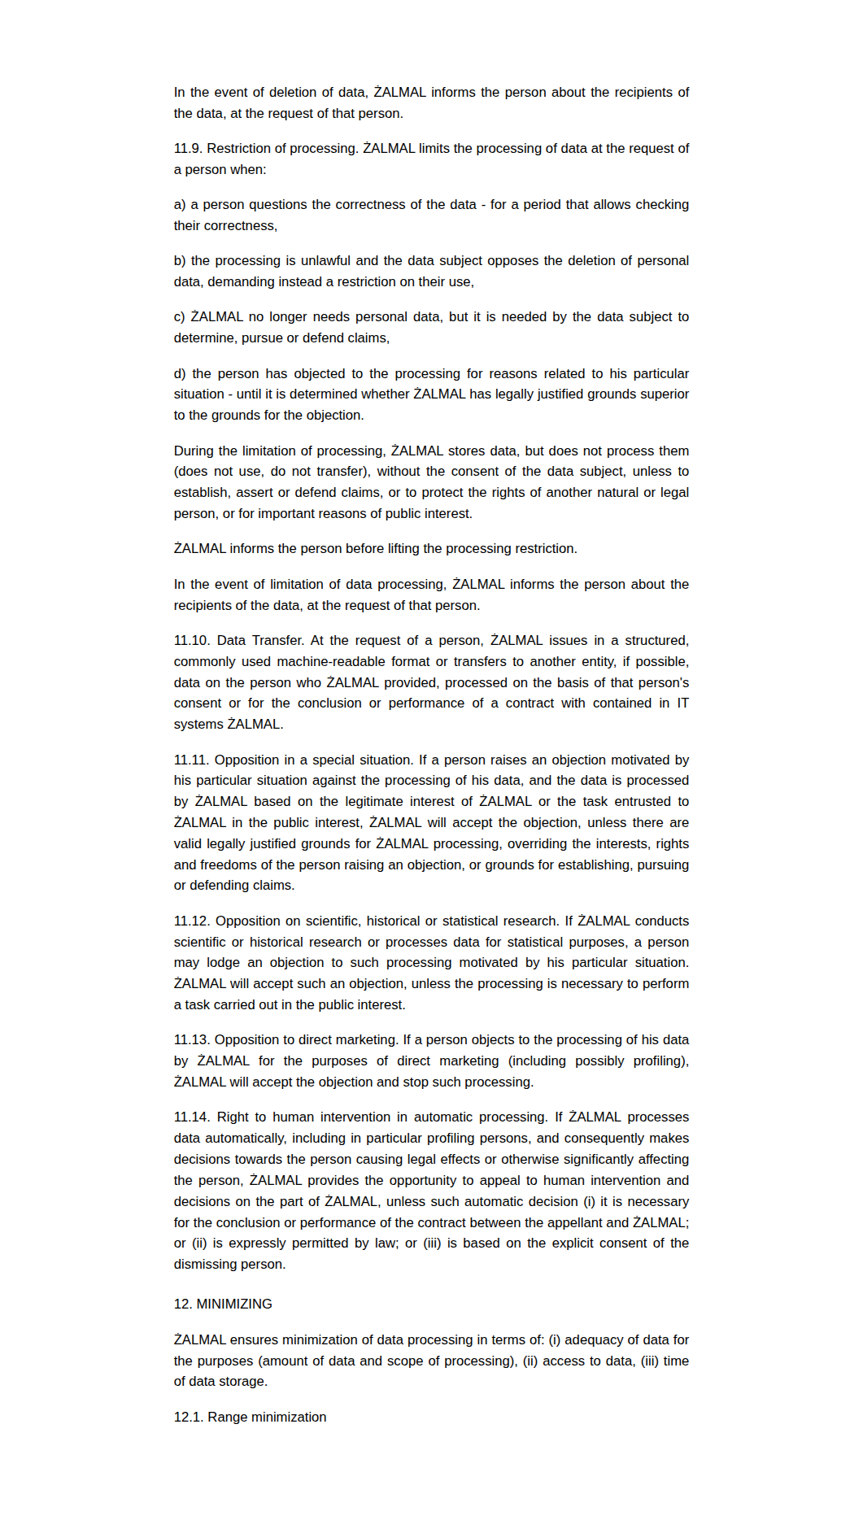In the event of deletion of data, ŻALMAL informs the person about the recipients of the data, at the request of that person.
11.9. Restriction of processing. ŻALMAL limits the processing of data at the request of a person when:
a) a person questions the correctness of the data - for a period that allows checking their correctness,
b) the processing is unlawful and the data subject opposes the deletion of personal data, demanding instead a restriction on their use,
c) ŻALMAL no longer needs personal data, but it is needed by the data subject to determine, pursue or defend claims,
d) the person has objected to the processing for reasons related to his particular situation - until it is determined whether ŻALMAL has legally justified grounds superior to the grounds for the objection.
During the limitation of processing, ŻALMAL stores data, but does not process them (does not use, do not transfer), without the consent of the data subject, unless to establish, assert or defend claims, or to protect the rights of another natural or legal person, or for important reasons of public interest.
ŻALMAL informs the person before lifting the processing restriction.
In the event of limitation of data processing, ŻALMAL informs the person about the recipients of the data, at the request of that person.
11.10. Data Transfer. At the request of a person, ŻALMAL issues in a structured, commonly used machine-readable format or transfers to another entity, if possible, data on the person who ŻALMAL provided, processed on the basis of that person's consent or for the conclusion or performance of a contract with contained in IT systems ŻALMAL.
11.11. Opposition in a special situation. If a person raises an objection motivated by his particular situation against the processing of his data, and the data is processed by ŻALMAL based on the legitimate interest of ŻALMAL or the task entrusted to ŻALMAL in the public interest, ŻALMAL will accept the objection, unless there are valid legally justified grounds for ŻALMAL processing, overriding the interests, rights and freedoms of the person raising an objection, or grounds for establishing, pursuing or defending claims.
11.12. Opposition on scientific, historical or statistical research. If ŻALMAL conducts scientific or historical research or processes data for statistical purposes, a person may lodge an objection to such processing motivated by his particular situation. ŻALMAL will accept such an objection, unless the processing is necessary to perform a task carried out in the public interest.
11.13. Opposition to direct marketing. If a person objects to the processing of his data by ŻALMAL for the purposes of direct marketing (including possibly profiling), ŻALMAL will accept the objection and stop such processing.
11.14. Right to human intervention in automatic processing. If ŻALMAL processes data automatically, including in particular profiling persons, and consequently makes decisions towards the person causing legal effects or otherwise significantly affecting the person, ŻALMAL provides the opportunity to appeal to human intervention and decisions on the part of ŻALMAL, unless such automatic decision (i) it is necessary for the conclusion or performance of the contract between the appellant and ŻALMAL; or (ii) is expressly permitted by law; or (iii) is based on the explicit consent of the dismissing person.
12. MINIMIZING
ŻALMAL ensures minimization of data processing in terms of: (i) adequacy of data for the purposes (amount of data and scope of processing), (ii) access to data, (iii) time of data storage.
12.1. Range minimization